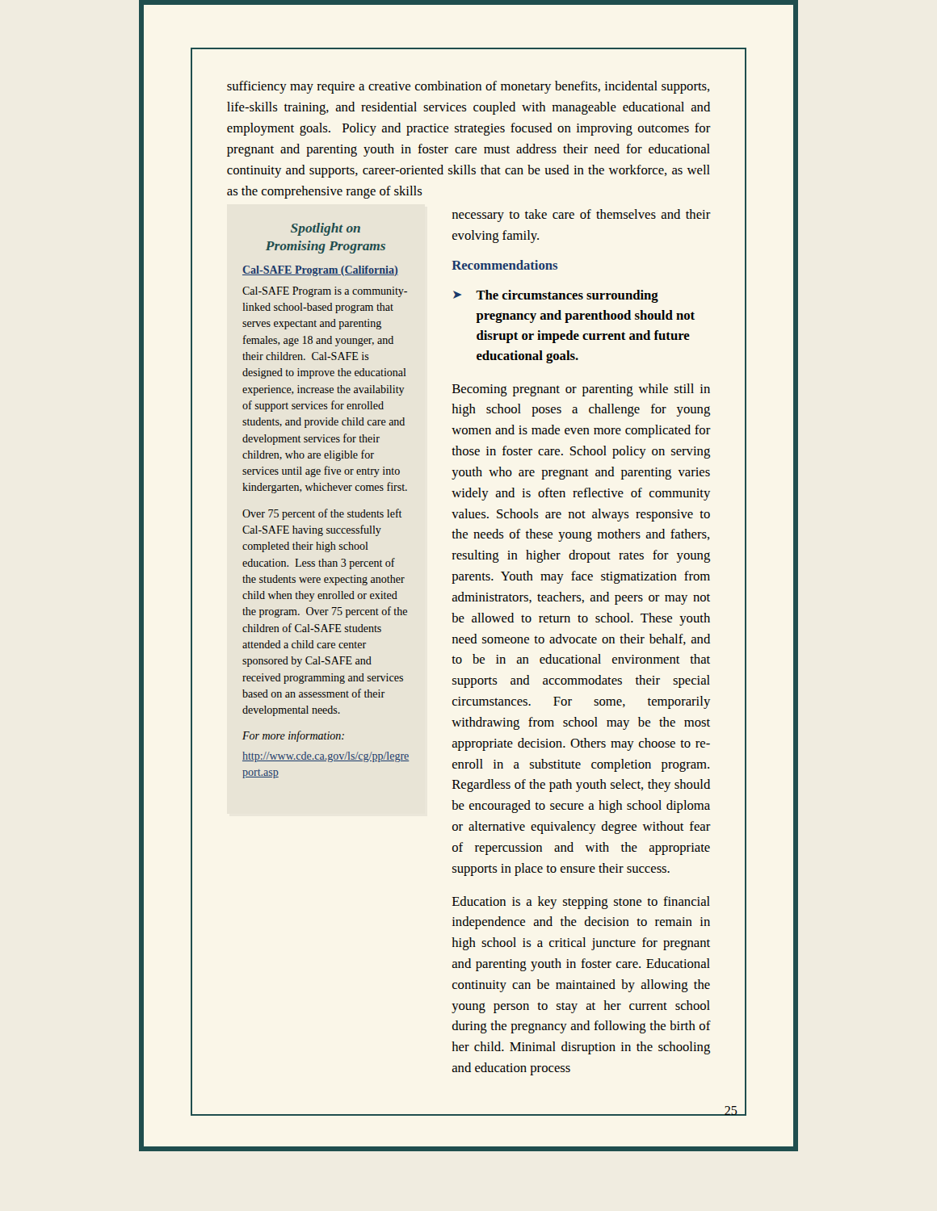sufficiency may require a creative combination of monetary benefits, incidental supports, life-skills training, and residential services coupled with manageable educational and employment goals. Policy and practice strategies focused on improving outcomes for pregnant and parenting youth in foster care must address their need for educational continuity and supports, career-oriented skills that can be used in the workforce, as well as the comprehensive range of skills
Spotlight on
Promising Programs
Cal-SAFE Program (California)
Cal-SAFE Program is a community-linked school-based program that serves expectant and parenting females, age 18 and younger, and their children. Cal-SAFE is designed to improve the educational experience, increase the availability of support services for enrolled students, and provide child care and development services for their children, who are eligible for services until age five or entry into kindergarten, whichever comes first.
Over 75 percent of the students left Cal-SAFE having successfully completed their high school education. Less than 3 percent of the students were expecting another child when they enrolled or exited the program. Over 75 percent of the children of Cal-SAFE students attended a child care center sponsored by Cal-SAFE and received programming and services based on an assessment of their developmental needs.
For more information:
http://www.cde.ca.gov/ls/cg/pp/legreport.asp
necessary to take care of themselves and their evolving family.
Recommendations
➤
The circumstances surrounding pregnancy and parenthood should not disrupt or impede current and future educational goals.
Becoming pregnant or parenting while still in high school poses a challenge for young women and is made even more complicated for those in foster care. School policy on serving youth who are pregnant and parenting varies widely and is often reflective of community values. Schools are not always responsive to the needs of these young mothers and fathers, resulting in higher dropout rates for young parents. Youth may face stigmatization from administrators, teachers, and peers or may not be allowed to return to school. These youth need someone to advocate on their behalf, and to be in an educational environment that supports and accommodates their special circumstances. For some, temporarily withdrawing from school may be the most appropriate decision. Others may choose to re-enroll in a substitute completion program. Regardless of the path youth select, they should be encouraged to secure a high school diploma or alternative equivalency degree without fear of repercussion and with the appropriate supports in place to ensure their success.
Education is a key stepping stone to financial independence and the decision to remain in high school is a critical juncture for pregnant and parenting youth in foster care. Educational continuity can be maintained by allowing the young person to stay at her current school during the pregnancy and following the birth of her child. Minimal disruption in the schooling and education process
25